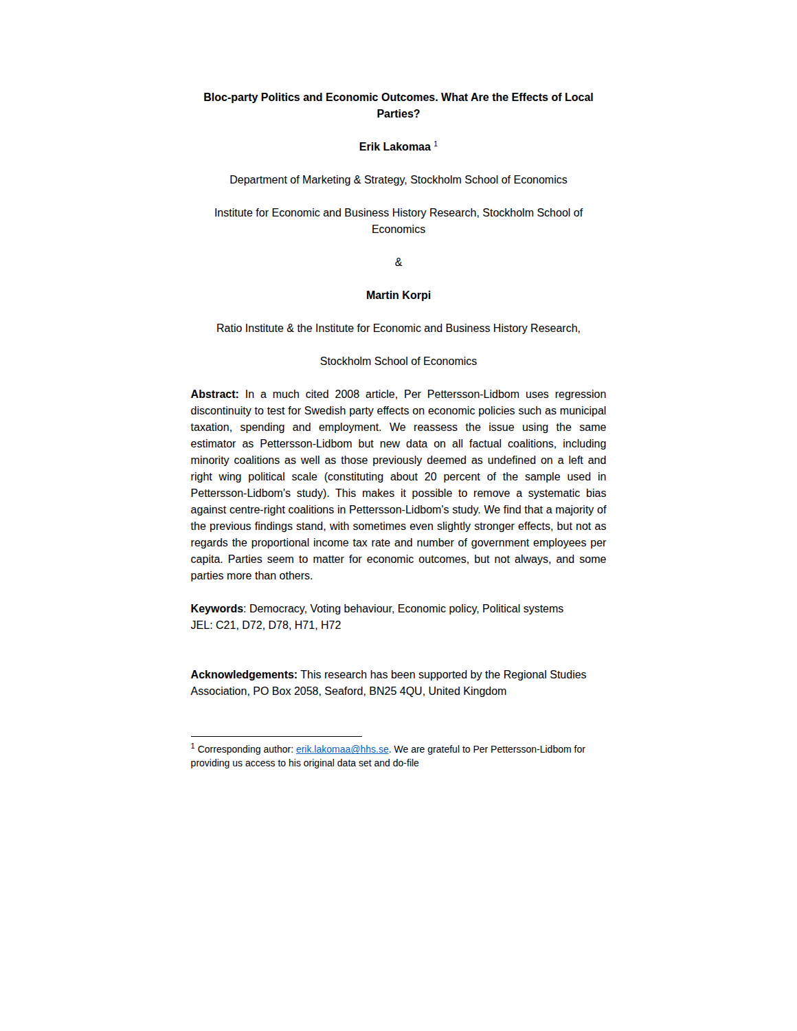Bloc-party Politics and Economic Outcomes. What Are the Effects of Local Parties?
Erik Lakomaa 1
Department of Marketing & Strategy, Stockholm School of Economics
Institute for Economic and Business History Research, Stockholm School of Economics
&
Martin Korpi
Ratio Institute & the Institute for Economic and Business History Research,
Stockholm School of Economics
Abstract: In a much cited 2008 article, Per Pettersson-Lidbom uses regression discontinuity to test for Swedish party effects on economic policies such as municipal taxation, spending and employment. We reassess the issue using the same estimator as Pettersson-Lidbom but new data on all factual coalitions, including minority coalitions as well as those previously deemed as undefined on a left and right wing political scale (constituting about 20 percent of the sample used in Pettersson-Lidbom's study). This makes it possible to remove a systematic bias against centre-right coalitions in Pettersson-Lidbom's study. We find that a majority of the previous findings stand, with sometimes even slightly stronger effects, but not as regards the proportional income tax rate and number of government employees per capita. Parties seem to matter for economic outcomes, but not always, and some parties more than others.
Keywords: Democracy, Voting behaviour, Economic policy, Political systems
JEL: C21, D72, D78, H71, H72
Acknowledgements: This research has been supported by the Regional Studies Association, PO Box 2058, Seaford, BN25 4QU, United Kingdom
1 Corresponding author: erik.lakomaa@hhs.se. We are grateful to Per Pettersson-Lidbom for providing us access to his original data set and do-file